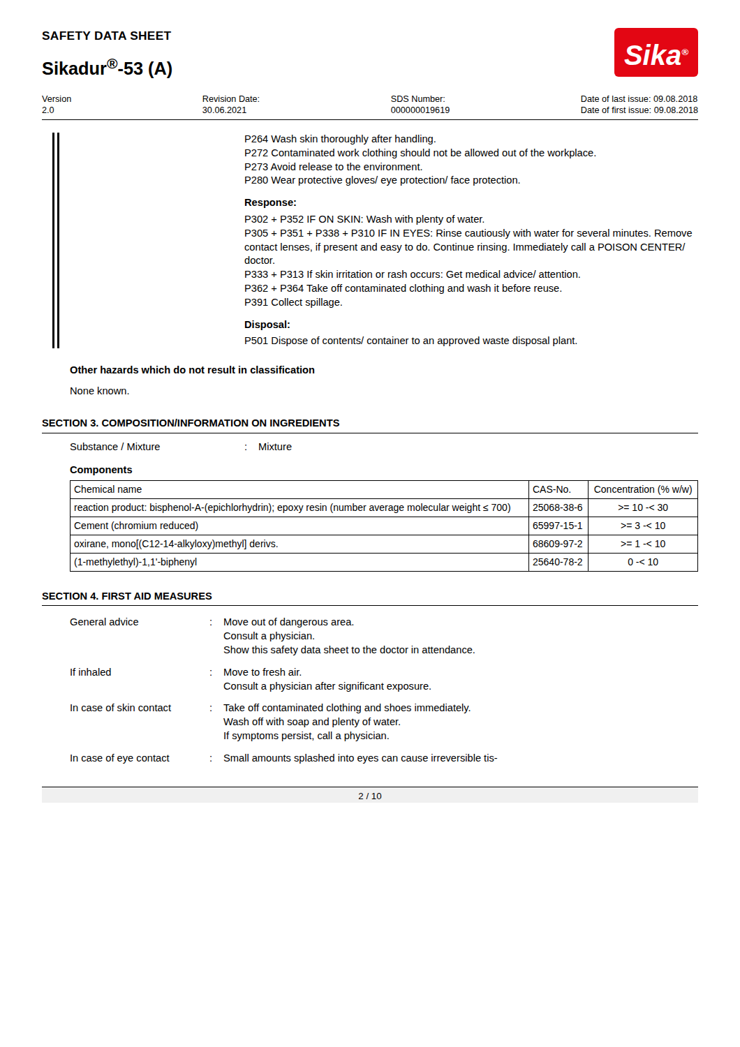SAFETY DATA SHEET
Sikadur®-53 (A)
Sika®
Version 2.0
Revision Date: 30.06.2021
SDS Number: 000000019619
Date of last issue: 09.08.2018 Date of first issue: 09.08.2018
P264 Wash skin thoroughly after handling.
P272 Contaminated work clothing should not be allowed out of the workplace.
P273 Avoid release to the environment.
P280 Wear protective gloves/ eye protection/ face protection.
Response:
P302 + P352 IF ON SKIN: Wash with plenty of water.
P305 + P351 + P338 + P310 IF IN EYES: Rinse cautiously with water for several minutes. Remove contact lenses, if present and easy to do. Continue rinsing. Immediately call a POISON CENTER/ doctor.
P333 + P313 If skin irritation or rash occurs: Get medical advice/ attention.
P362 + P364 Take off contaminated clothing and wash it before reuse.
P391 Collect spillage.
Disposal:
P501 Dispose of contents/ container to an approved waste disposal plant.
Other hazards which do not result in classification
None known.
SECTION 3. COMPOSITION/INFORMATION ON INGREDIENTS
Substance / Mixture
:
Mixture
Components
| Chemical name | CAS-No. | Concentration (% w/w) |
| --- | --- | --- |
| reaction product: bisphenol-A-(epichlorhydrin); epoxy resin (number average molecular weight ≤ 700) | 25068-38-6 | >= 10 -< 30 |
| Cement (chromium reduced) | 65997-15-1 | >= 3 -< 10 |
| oxirane, mono[(C12-14-alkyloxy)methyl] derivs. | 68609-97-2 | >= 1 -< 10 |
| (1-methylethyl)-1,1'-biphenyl | 25640-78-2 | 0 -< 10 |
SECTION 4. FIRST AID MEASURES
General advice
:
Move out of dangerous area.
Consult a physician.
Show this safety data sheet to the doctor in attendance.
If inhaled
:
Move to fresh air.
Consult a physician after significant exposure.
In case of skin contact
:
Take off contaminated clothing and shoes immediately.
Wash off with soap and plenty of water.
If symptoms persist, call a physician.
In case of eye contact
:
Small amounts splashed into eyes can cause irreversible tis-
2 / 10